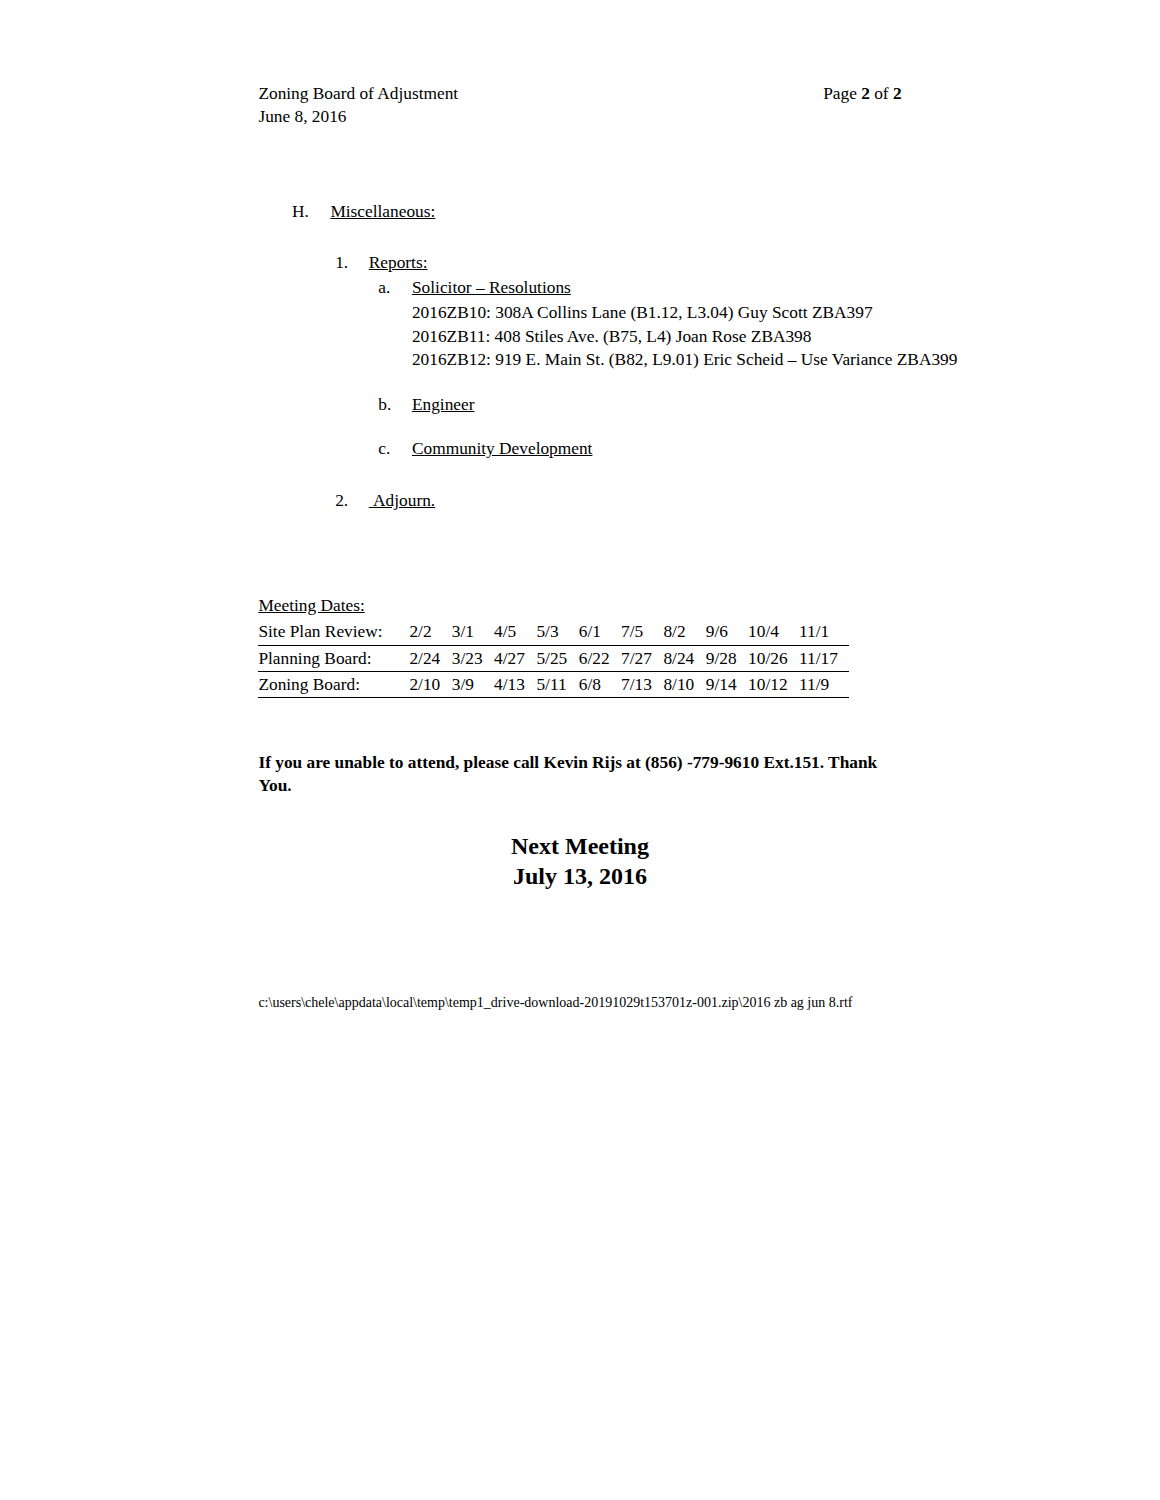Zoning Board of Adjustment
June 8, 2016
Page 2 of 2
H. Miscellaneous:
1.
Reports:
a.
Solicitor – Resolutions
2016ZB10: 308A Collins Lane (B1.12, L3.04) Guy Scott ZBA397
2016ZB11: 408 Stiles Ave. (B75, L4) Joan Rose ZBA398
2016ZB12: 919 E. Main St. (B82, L9.01) Eric Scheid – Use Variance ZBA399
b.
Engineer
c.
Community Development
2.
Adjourn.
Meeting Dates:
| Site Plan Review: | 2/2 | 3/1 | 4/5 | 5/3 | 6/1 | 7/5 | 8/2 | 9/6 | 10/4 | 11/1 |
| Planning Board: | 2/24 | 3/23 | 4/27 | 5/25 | 6/22 | 7/27 | 8/24 | 9/28 | 10/26 | 11/17 |
| Zoning Board: | 2/10 | 3/9 | 4/13 | 5/11 | 6/8 | 7/13 | 8/10 | 9/14 | 10/12 | 11/9 |
If you are unable to attend, please call Kevin Rijs at (856) -779-9610 Ext.151. Thank You.
Next Meeting
July 13, 2016
c:\users\chele\appdata\local\temp\temp1_drive-download-20191029t153701z-001.zip\2016 zb ag jun 8.rtf